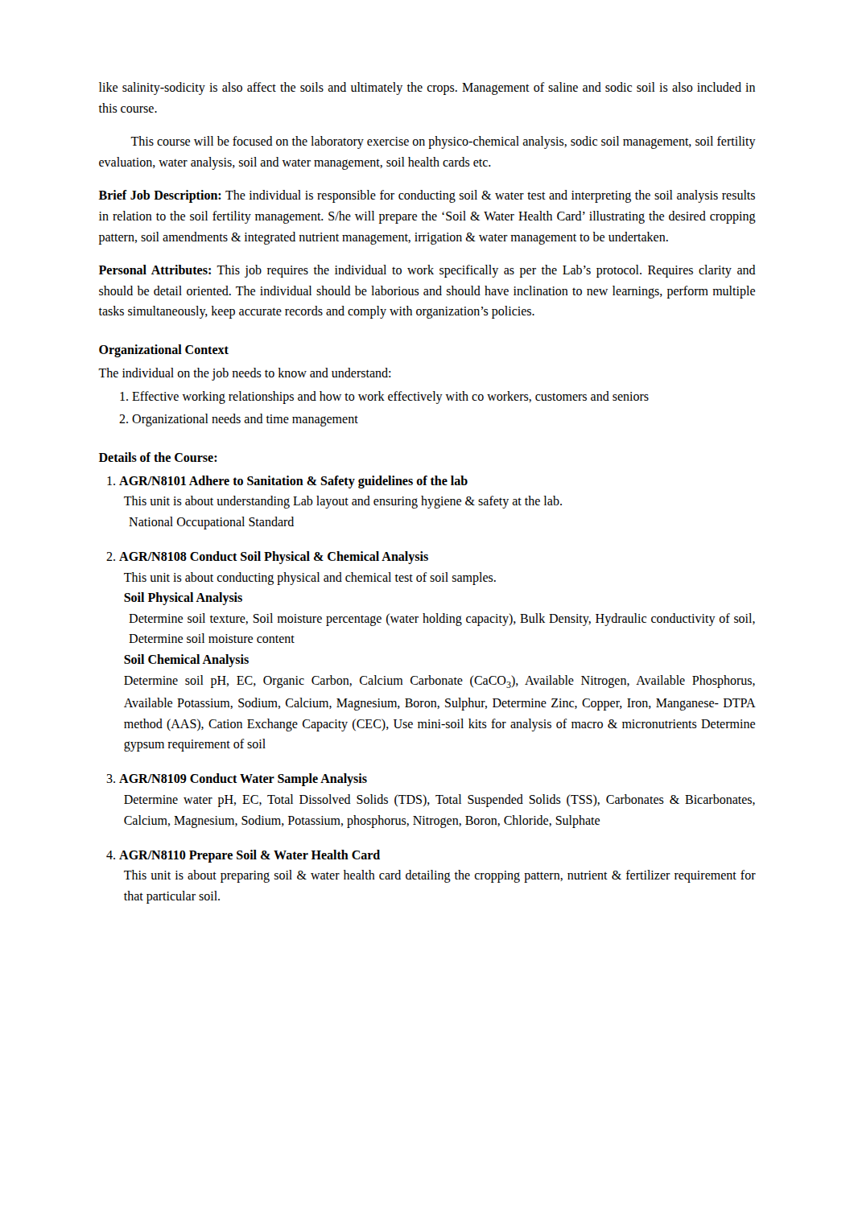like salinity-sodicity is also affect the soils and ultimately the crops. Management of saline and sodic soil is also included in this course.
This course will be focused on the laboratory exercise on physico-chemical analysis, sodic soil management, soil fertility evaluation, water analysis, soil and water management, soil health cards etc.
Brief Job Description: The individual is responsible for conducting soil & water test and interpreting the soil analysis results in relation to the soil fertility management. S/he will prepare the ‘Soil & Water Health Card’ illustrating the desired cropping pattern, soil amendments & integrated nutrient management, irrigation & water management to be undertaken.
Personal Attributes: This job requires the individual to work specifically as per the Lab’s protocol. Requires clarity and should be detail oriented. The individual should be laborious and should have inclination to new learnings, perform multiple tasks simultaneously, keep accurate records and comply with organization’s policies.
Organizational Context
The individual on the job needs to know and understand:
Effective working relationships and how to work effectively with co workers, customers and seniors
Organizational needs and time management
Details of the Course:
AGR/N8101 Adhere to Sanitation & Safety guidelines of the lab
This unit is about understanding Lab layout and ensuring hygiene & safety at the lab.
National Occupational Standard
AGR/N8108 Conduct Soil Physical & Chemical Analysis
This unit is about conducting physical and chemical test of soil samples.
Soil Physical Analysis
Determine soil texture, Soil moisture percentage (water holding capacity), Bulk Density, Hydraulic conductivity of soil, Determine soil moisture content
Soil Chemical Analysis
Determine soil pH, EC, Organic Carbon, Calcium Carbonate (CaCO3), Available Nitrogen, Available Phosphorus, Available Potassium, Sodium, Calcium, Magnesium, Boron, Sulphur, Determine Zinc, Copper, Iron, Manganese- DTPA method (AAS), Cation Exchange Capacity (CEC), Use mini-soil kits for analysis of macro & micronutrients Determine gypsum requirement of soil
AGR/N8109 Conduct Water Sample Analysis
Determine water pH, EC, Total Dissolved Solids (TDS), Total Suspended Solids (TSS), Carbonates & Bicarbonates, Calcium, Magnesium, Sodium, Potassium, phosphorus, Nitrogen, Boron, Chloride, Sulphate
AGR/N8110 Prepare Soil & Water Health Card
This unit is about preparing soil & water health card detailing the cropping pattern, nutrient & fertilizer requirement for that particular soil.